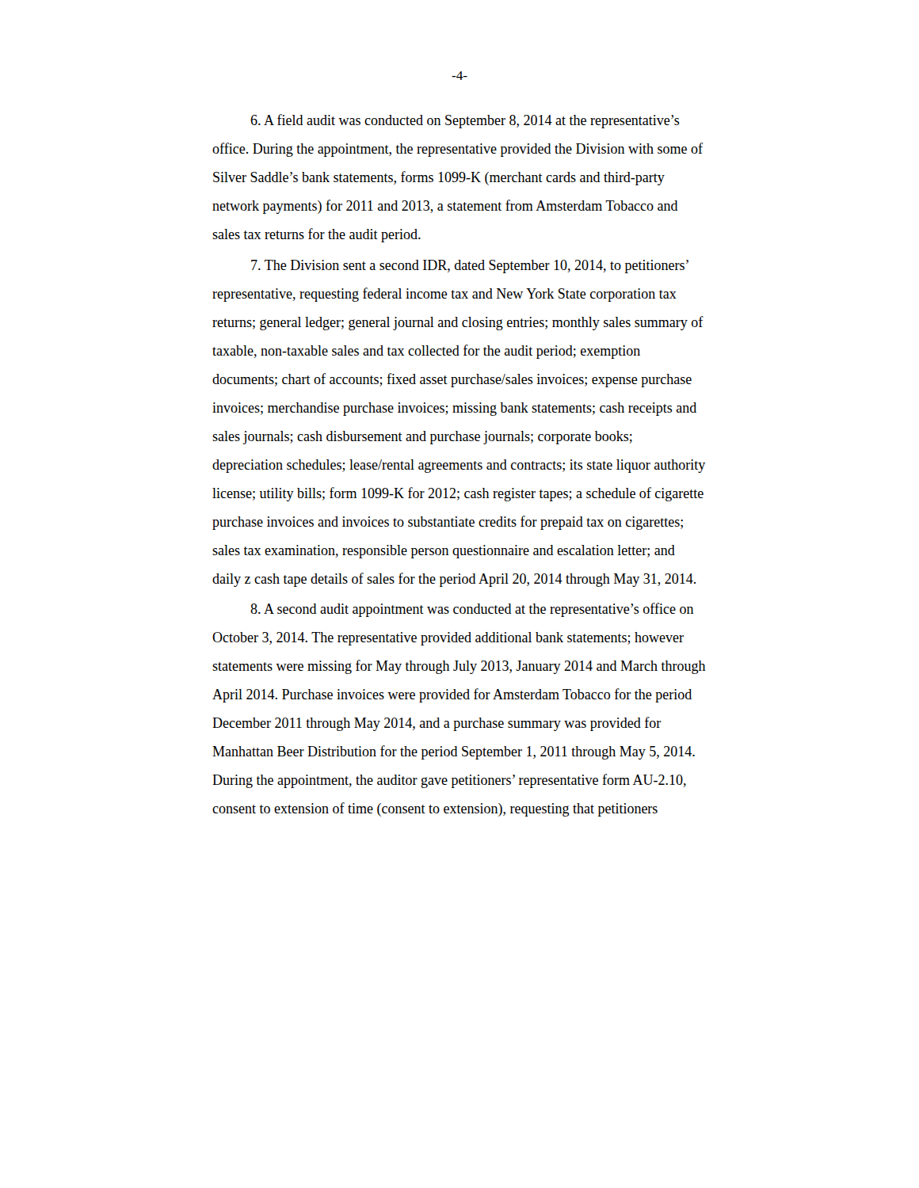-4-
6. A field audit was conducted on September 8, 2014 at the representative’s office. During the appointment, the representative provided the Division with some of Silver Saddle’s bank statements, forms 1099-K (merchant cards and third-party network payments) for 2011 and 2013, a statement from Amsterdam Tobacco and sales tax returns for the audit period.
7. The Division sent a second IDR, dated September 10, 2014, to petitioners’ representative, requesting federal income tax and New York State corporation tax returns; general ledger; general journal and closing entries; monthly sales summary of taxable, non-taxable sales and tax collected for the audit period; exemption documents; chart of accounts; fixed asset purchase/sales invoices; expense purchase invoices; merchandise purchase invoices; missing bank statements; cash receipts and sales journals; cash disbursement and purchase journals; corporate books; depreciation schedules; lease/rental agreements and contracts; its state liquor authority license; utility bills; form 1099-K for 2012; cash register tapes; a schedule of cigarette purchase invoices and invoices to substantiate credits for prepaid tax on cigarettes; sales tax examination, responsible person questionnaire and escalation letter; and daily z cash tape details of sales for the period April 20, 2014 through May 31, 2014.
8. A second audit appointment was conducted at the representative’s office on October 3, 2014. The representative provided additional bank statements; however statements were missing for May through July 2013, January 2014 and March through April 2014. Purchase invoices were provided for Amsterdam Tobacco for the period December 2011 through May 2014, and a purchase summary was provided for Manhattan Beer Distribution for the period September 1, 2011 through May 5, 2014. During the appointment, the auditor gave petitioners’ representative form AU-2.10, consent to extension of time (consent to extension), requesting that petitioners